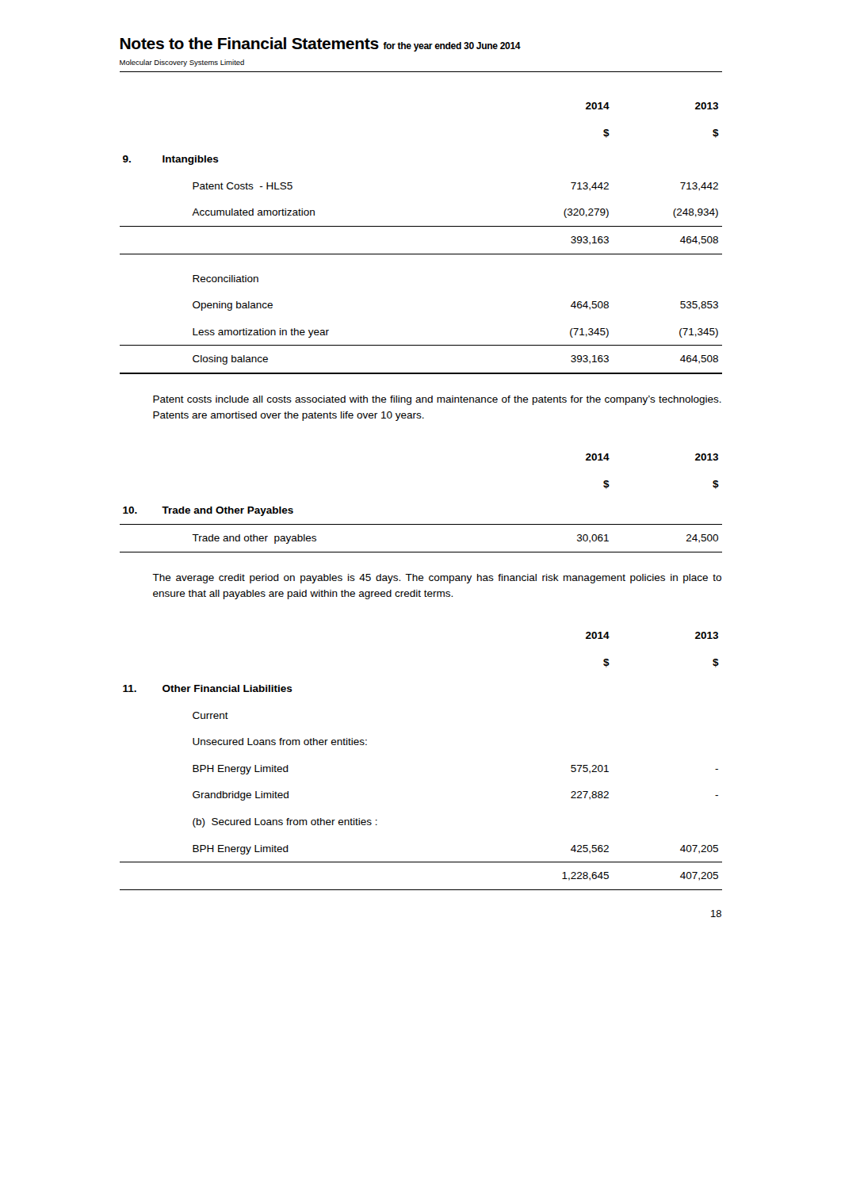Notes to the Financial Statements for the year ended 30 June 2014
Molecular Discovery Systems Limited
| | | 2014 | 2013 |
| | | $ | $ |
| 9. | Intangibles | | |
| | Patent Costs - HLS5 | 713,442 | 713,442 |
| | Accumulated amortization | (320,279) | (248,934) |
| | | 393,163 | 464,508 |
| | Reconciliation | | |
| | Opening balance | 464,508 | 535,853 |
| | Less amortization in the year | (71,345) | (71,345) |
| | Closing balance | 393,163 | 464,508 |
Patent costs include all costs associated with the filing and maintenance of the patents for the company’s technologies. Patents are amortised over the patents life over 10 years.
| | | 2014 | 2013 |
| | | $ | $ |
| 10. | Trade and Other Payables | | |
| | Trade and other payables | 30,061 | 24,500 |
The average credit period on payables is 45 days. The company has financial risk management policies in place to ensure that all payables are paid within the agreed credit terms.
| | | 2014 | 2013 |
| | | $ | $ |
| 11. | Other Financial Liabilities | | |
| | Current | | |
| | Unsecured Loans from other entities: | | |
| | BPH Energy Limited | 575,201 | - |
| | Grandbridge Limited | 227,882 | - |
| | (b) Secured Loans from other entities : | | |
| | BPH Energy Limited | 425,562 | 407,205 |
| | | 1,228,645 | 407,205 |
18